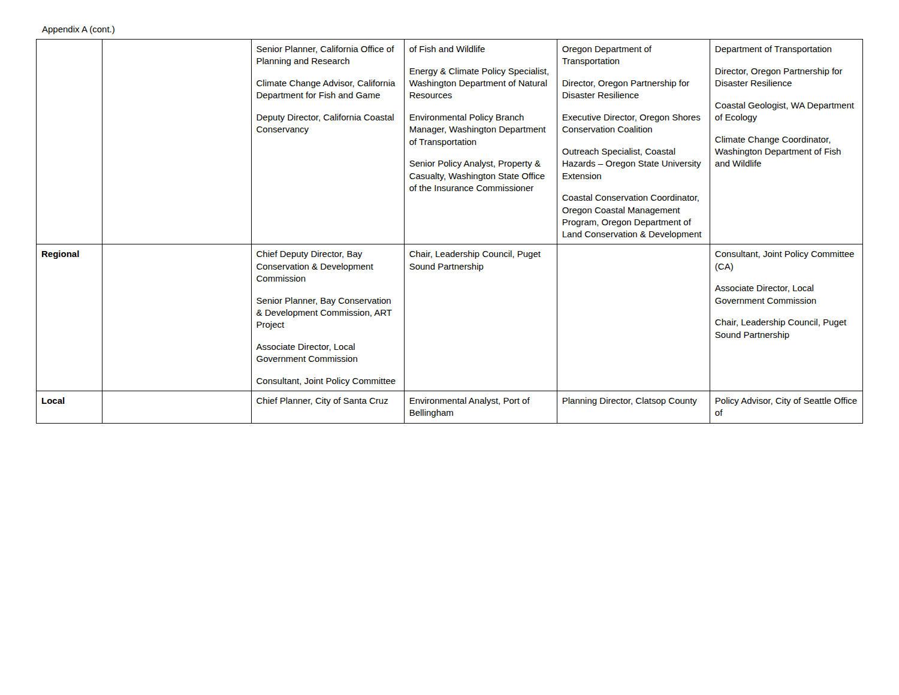Appendix A (cont.)
| | | Senior Planner, California Office of Planning and Research Climate Change Advisor, California Department for Fish and Game Deputy Director, California Coastal Conservancy | of Fish and Wildlife Energy & Climate Policy Specialist, Washington Department of Natural Resources Environmental Policy Branch Manager, Washington Department of Transportation Senior Policy Analyst, Property & Casualty, Washington State Office of the Insurance Commissioner | Oregon Department of Transportation Director, Oregon Partnership for Disaster Resilience Executive Director, Oregon Shores Conservation Coalition Outreach Specialist, Coastal Hazards – Oregon State University Extension Coastal Conservation Coordinator, Oregon Coastal Management Program, Oregon Department of Land Conservation & Development | Department of Transportation Director, Oregon Partnership for Disaster Resilience Coastal Geologist, WA Department of Ecology Climate Change Coordinator, Washington Department of Fish and Wildlife |
| Regional | | Chief Deputy Director, Bay Conservation & Development Commission Senior Planner, Bay Conservation & Development Commission, ART Project Associate Director, Local Government Commission Consultant, Joint Policy Committee | Chair, Leadership Council, Puget Sound Partnership | | Consultant, Joint Policy Committee (CA) Associate Director, Local Government Commission Chair, Leadership Council, Puget Sound Partnership |
| Local | | Chief Planner, City of Santa Cruz | Environmental Analyst, Port of Bellingham | Planning Director, Clatsop County | Policy Advisor, City of Seattle Office of |